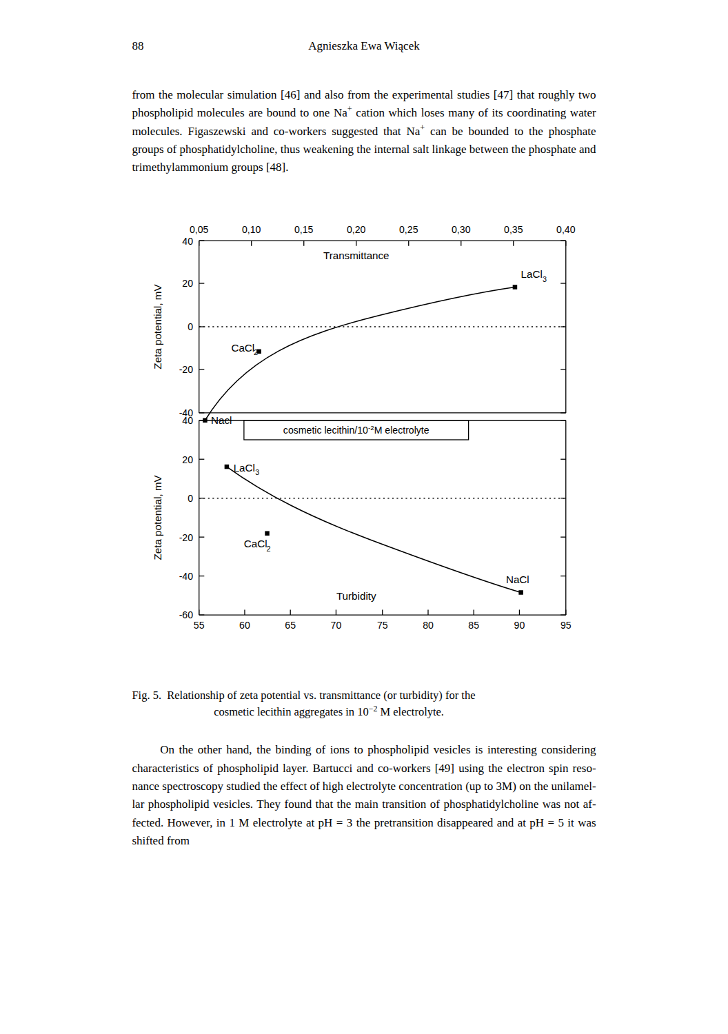88 Agnieszka Ewa Wiącek
from the molecular simulation [46] and also from the experimental studies [47] that roughly two phospholipid molecules are bound to one Na+ cation which loses many of its coordinating water molecules. Figaszewski and co-workers suggested that Na+ can be bounded to the phosphate groups of phosphatidylcholine, thus weakening the internal salt linkage between the phosphate and trimethylammonium groups [48].
0,05 0,10 0,15 0,20 0,25 0,30 0,35 0,40 40 20 0 -20 -40 Transmittance LaCl 3 CaCl 2 Nacl cosmetic lecithin/10-2M electrolyte 40 20 0 -20 -40 -60 55 60 65 70 75 80 85 90 95 LaCl 3 CaCl 2 NaCl Turbidity Zeta potential, mV Zeta potential, mV
Fig. 5. Relationship of zeta potential vs. transmittance (or turbidity) for the cosmetic lecithin aggregates in 10−2 M electrolyte.
On the other hand, the binding of ions to phospholipid vesicles is interesting considering characteristics of phospholipid layer. Bartucci and co-workers [49] using the electron spin resonance spectroscopy studied the effect of high electrolyte concentration (up to 3M) on the unilamellar phospholipid vesicles. They found that the main transition of phosphatidylcholine was not affected. However, in 1 M electrolyte at pH = 3 the pretransition disappeared and at pH = 5 it was shifted from